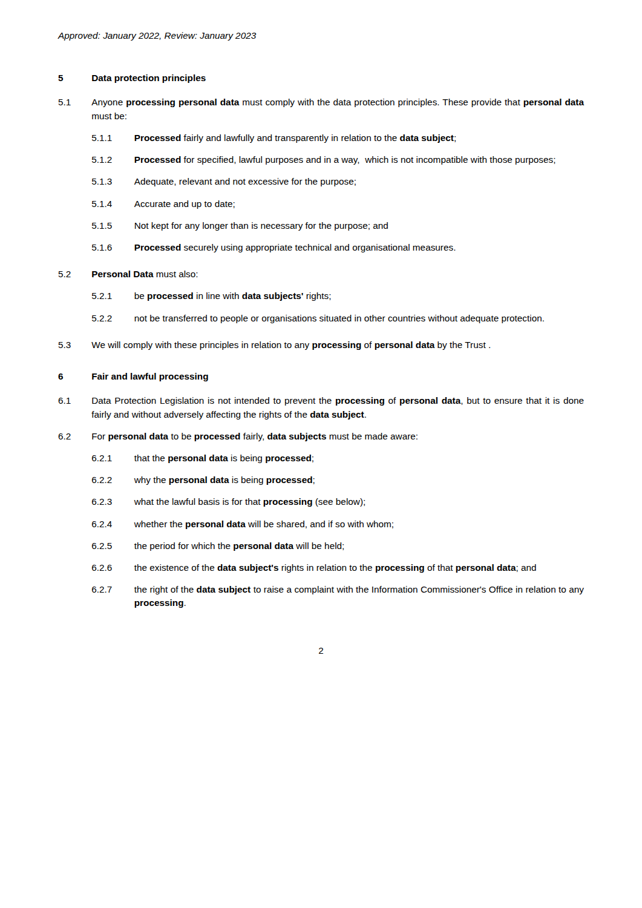Approved: January 2022, Review: January 2023
5
Data protection principles
5.1
Anyone processing personal data must comply with the data protection principles. These provide that personal data must be:
5.1.1
Processed fairly and lawfully and transparently in relation to the data subject;
5.1.2
Processed for specified, lawful purposes and in a way, which is not incompatible with those purposes;
5.1.3
Adequate, relevant and not excessive for the purpose;
5.1.4
Accurate and up to date;
5.1.5
Not kept for any longer than is necessary for the purpose; and
5.1.6
Processed securely using appropriate technical and organisational measures.
5.2
Personal Data must also:
5.2.1
be processed in line with data subjects' rights;
5.2.2
not be transferred to people or organisations situated in other countries without adequate protection.
5.3
We will comply with these principles in relation to any processing of personal data by the Trust .
6
Fair and lawful processing
6.1
Data Protection Legislation is not intended to prevent the processing of personal data, but to ensure that it is done fairly and without adversely affecting the rights of the data subject.
6.2
For personal data to be processed fairly, data subjects must be made aware:
6.2.1
that the personal data is being processed;
6.2.2
why the personal data is being processed;
6.2.3
what the lawful basis is for that processing (see below);
6.2.4
whether the personal data will be shared, and if so with whom;
6.2.5
the period for which the personal data will be held;
6.2.6
the existence of the data subject's rights in relation to the processing of that personal data; and
6.2.7
the right of the data subject to raise a complaint with the Information Commissioner's Office in relation to any processing.
2